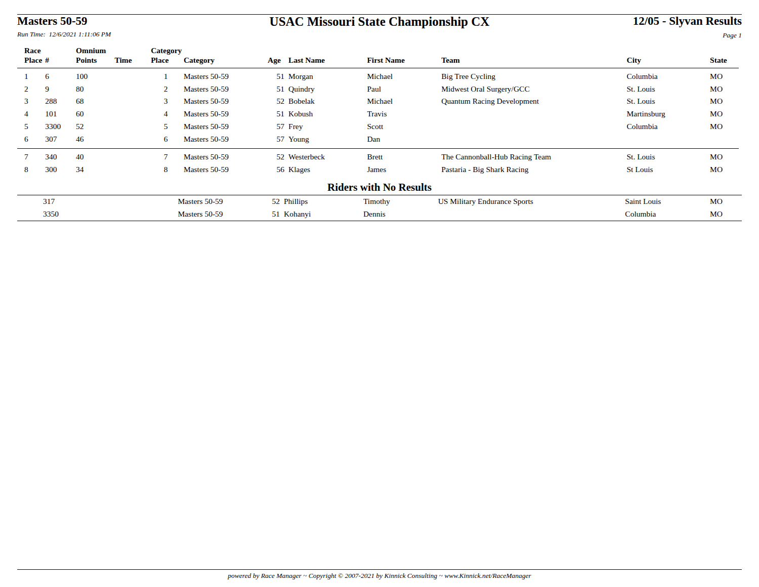Masters 50-59
Run Time: 12/6/2021 1:11:06 PM
USAC Missouri State Championship CX
12/05 - Slyvan Results
Page 1
| Race | | Omnium | | Category | | | | | | |
| --- | --- | --- | --- | --- | --- | --- | --- | --- | --- | --- |
| Place | # | Points | Time | Place | Category | Age | Last Name | First Name | Team | City | State |
| 1 | 6 | 100 | | 1 | Masters 50-59 | 51 | Morgan | Michael | Big Tree Cycling | Columbia | MO |
| 2 | 9 | 80 | | 2 | Masters 50-59 | 51 | Quindry | Paul | Midwest Oral Surgery/GCC | St. Louis | MO |
| 3 | 288 | 68 | | 3 | Masters 50-59 | 52 | Bobelak | Michael | Quantum Racing Development | St. Louis | MO |
| 4 | 101 | 60 | | 4 | Masters 50-59 | 51 | Kobush | Travis | | Martinsburg | MO |
| 5 | 3300 | 52 | | 5 | Masters 50-59 | 57 | Frey | Scott | | Columbia | MO |
| 6 | 307 | 46 | | 6 | Masters 50-59 | 57 | Young | Dan | | | |
| 7 | 340 | 40 | | 7 | Masters 50-59 | 52 | Westerbeck | Brett | The Cannonball-Hub Racing Team | St. Louis | MO |
| 8 | 300 | 34 | | 8 | Masters 50-59 | 56 | Klages | James | Pastaria - Big Shark Racing | St Louis | MO |
Riders with No Results
| | 317 | | | | Masters 50-59 | 52 | Phillips | Timothy | US Military Endurance Sports | Saint Louis | MO |
| | 3350 | | | | Masters 50-59 | 51 | Kohanyi | Dennis | | Columbia | MO |
powered by Race Manager ~ Copyright © 2007-2021 by Kinnick Consulting ~ www.Kinnick.net/RaceManager